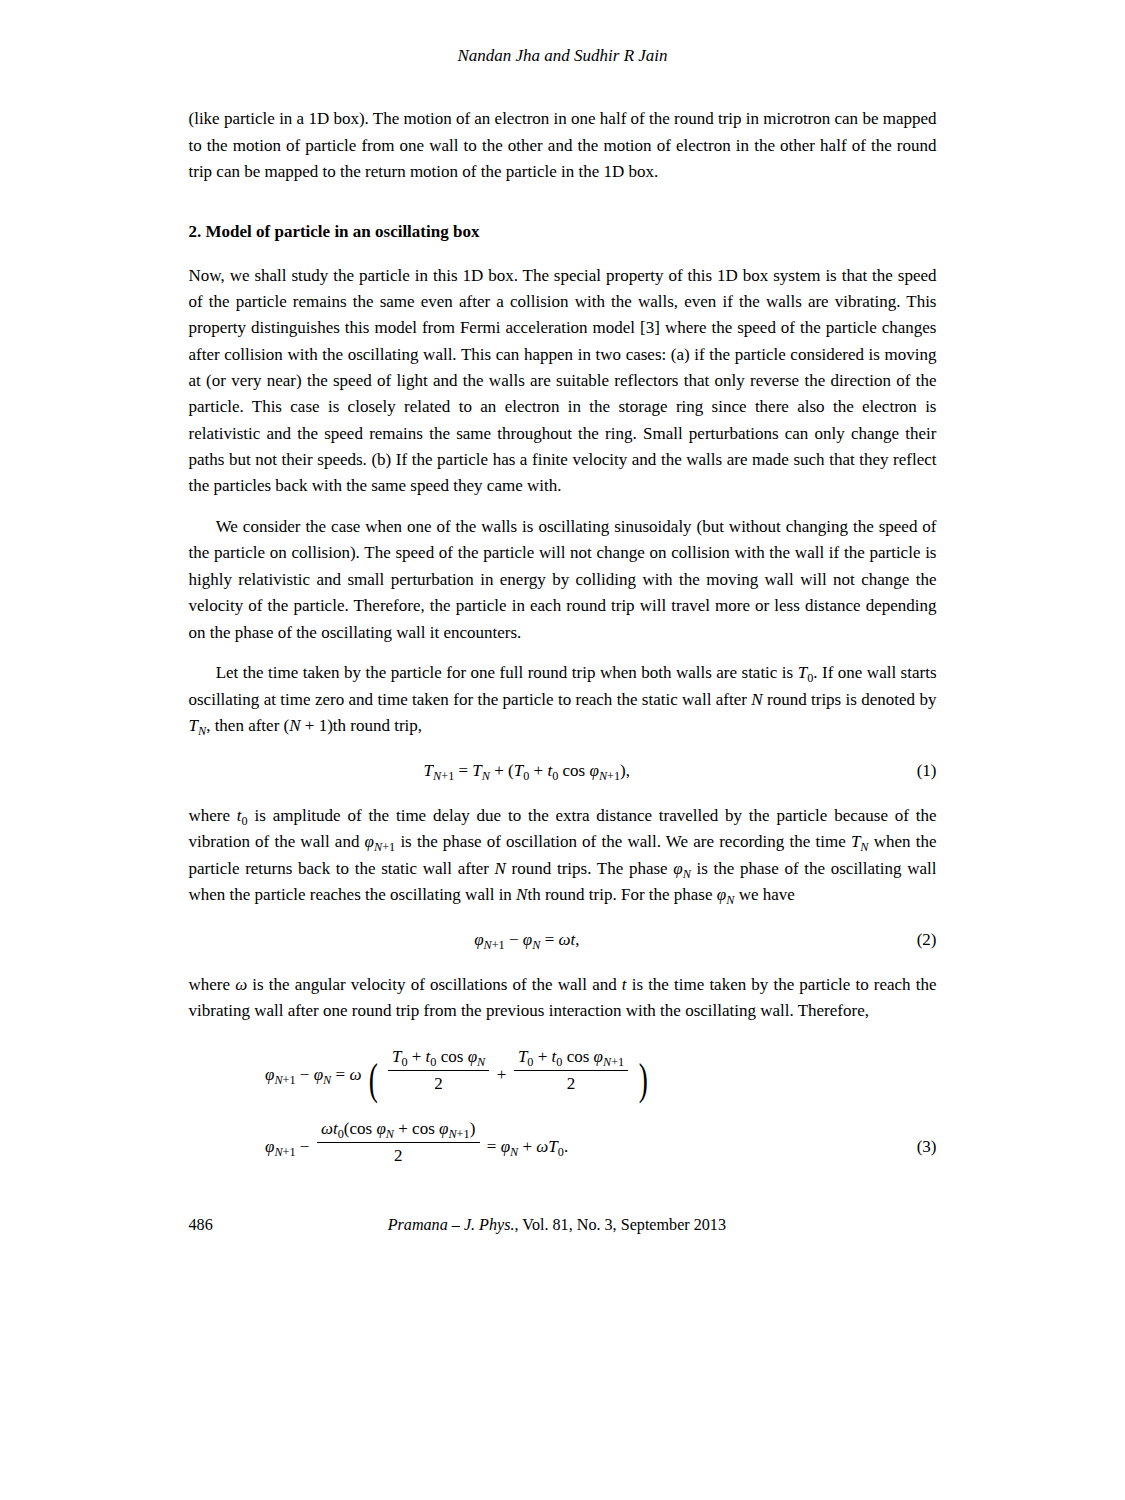Nandan Jha and Sudhir R Jain
(like particle in a 1D box). The motion of an electron in one half of the round trip in microtron can be mapped to the motion of particle from one wall to the other and the motion of electron in the other half of the round trip can be mapped to the return motion of the particle in the 1D box.
2. Model of particle in an oscillating box
Now, we shall study the particle in this 1D box. The special property of this 1D box system is that the speed of the particle remains the same even after a collision with the walls, even if the walls are vibrating. This property distinguishes this model from Fermi acceleration model [3] where the speed of the particle changes after collision with the oscillating wall. This can happen in two cases: (a) if the particle considered is moving at (or very near) the speed of light and the walls are suitable reflectors that only reverse the direction of the particle. This case is closely related to an electron in the storage ring since there also the electron is relativistic and the speed remains the same throughout the ring. Small perturbations can only change their paths but not their speeds. (b) If the particle has a finite velocity and the walls are made such that they reflect the particles back with the same speed they came with.
We consider the case when one of the walls is oscillating sinusoidaly (but without changing the speed of the particle on collision). The speed of the particle will not change on collision with the wall if the particle is highly relativistic and small perturbation in energy by colliding with the moving wall will not change the velocity of the particle. Therefore, the particle in each round trip will travel more or less distance depending on the phase of the oscillating wall it encounters.
Let the time taken by the particle for one full round trip when both walls are static is T0. If one wall starts oscillating at time zero and time taken for the particle to reach the static wall after N round trips is denoted by TN, then after (N + 1)th round trip,
TN+1 = TN + (T0 + t0 cos φN+1),
(1)
where t0 is amplitude of the time delay due to the extra distance travelled by the particle because of the vibration of the wall and φN+1 is the phase of oscillation of the wall. We are recording the time TN when the particle returns back to the static wall after N round trips. The phase φN is the phase of the oscillating wall when the particle reaches the oscillating wall in Nth round trip. For the phase φN we have
φN+1 − φN = ωt,
(2)
where ω is the angular velocity of oscillations of the wall and t is the time taken by the particle to reach the vibrating wall after one round trip from the previous interaction with the oscillating wall. Therefore,
φN+1 − φN = ω ( T0 + t0 cos φN 2 + T0 + t0 cos φN+12 )
φN+1 − ωt0(cos φN + cos φN+1) 2 = φN + ωT0.
(3)
486
Pramana – J. Phys., Vol. 81, No. 3, September 2013